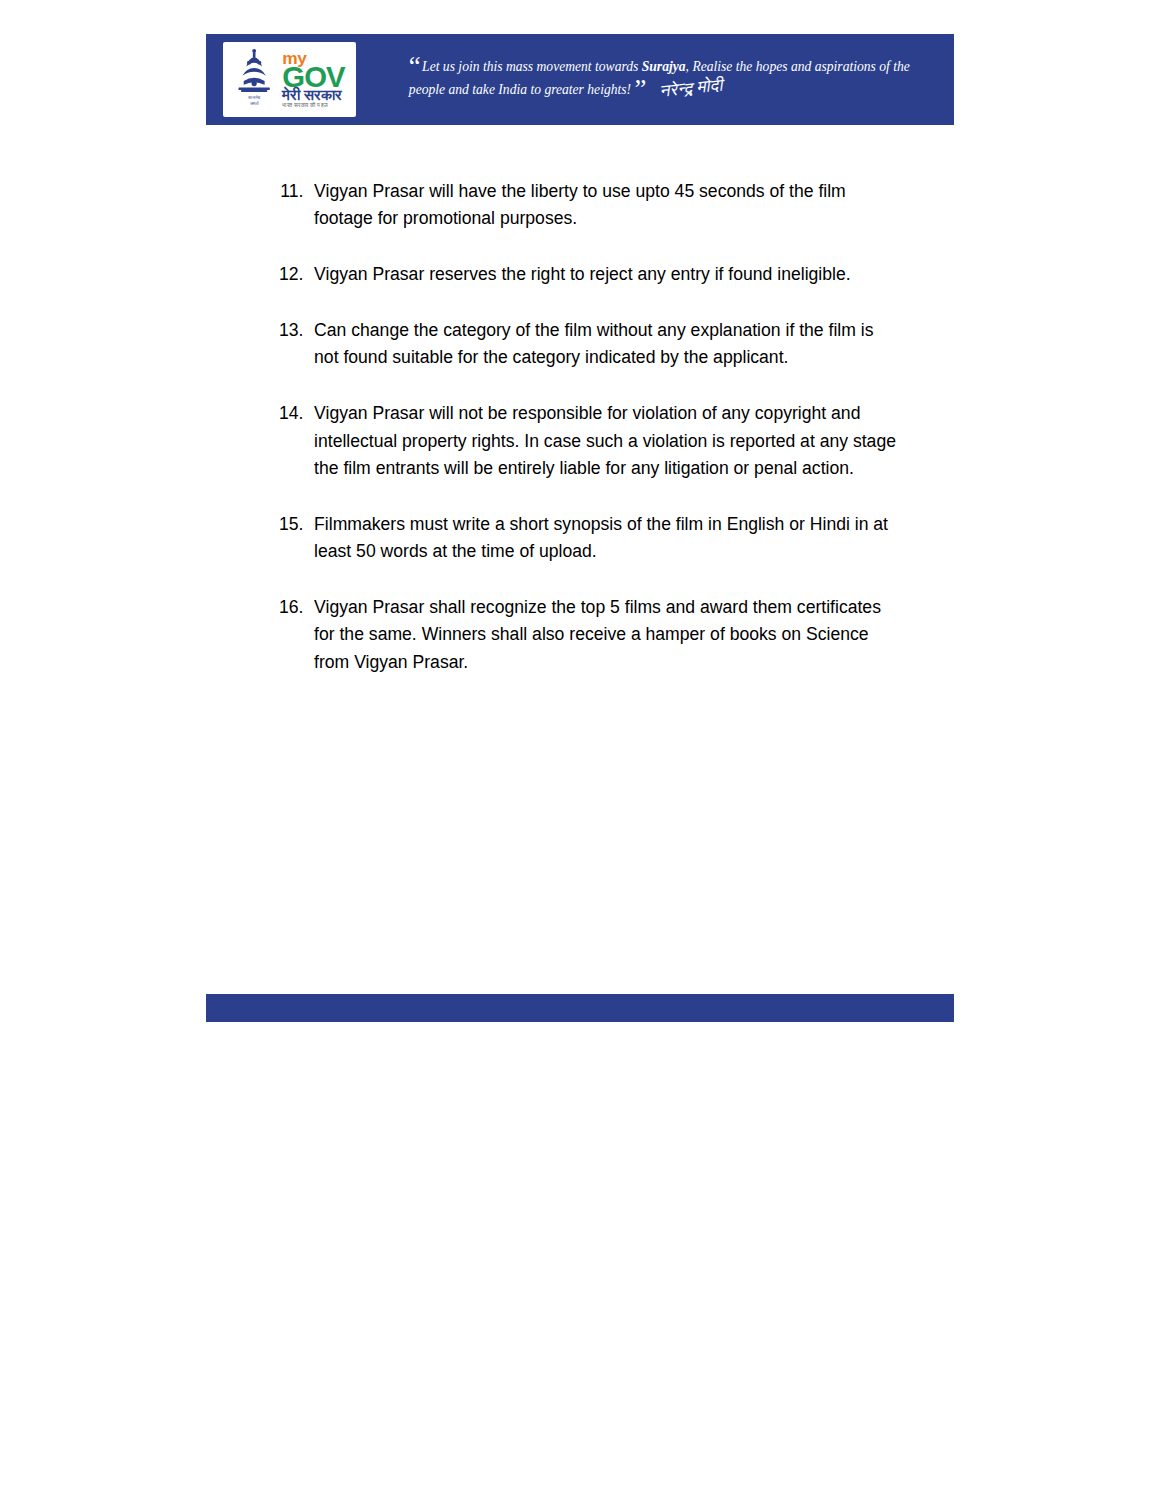सत्यमेव जयते
my GOV मेरी सरकार भारत सरकार की पहल
“ Let us join this mass movement towards Surajya, Realise the hopes and aspirations of the people and take India to greater heights! ” नरेन्द्र मोदी
Vigyan Prasar will have the liberty to use upto 45 seconds of the film footage for promotional purposes.
Vigyan Prasar reserves the right to reject any entry if found ineligible.
Can change the category of the film without any explanation if the film is not found suitable for the category indicated by the applicant.
Vigyan Prasar will not be responsible for violation of any copyright and intellectual property rights. In case such a violation is reported at any stage the film entrants will be entirely liable for any litigation or penal action.
Filmmakers must write a short synopsis of the film in English or Hindi in at least 50 words at the time of upload.
Vigyan Prasar shall recognize the top 5 films and award them certificates for the same. Winners shall also receive a hamper of books on Science from Vigyan Prasar.